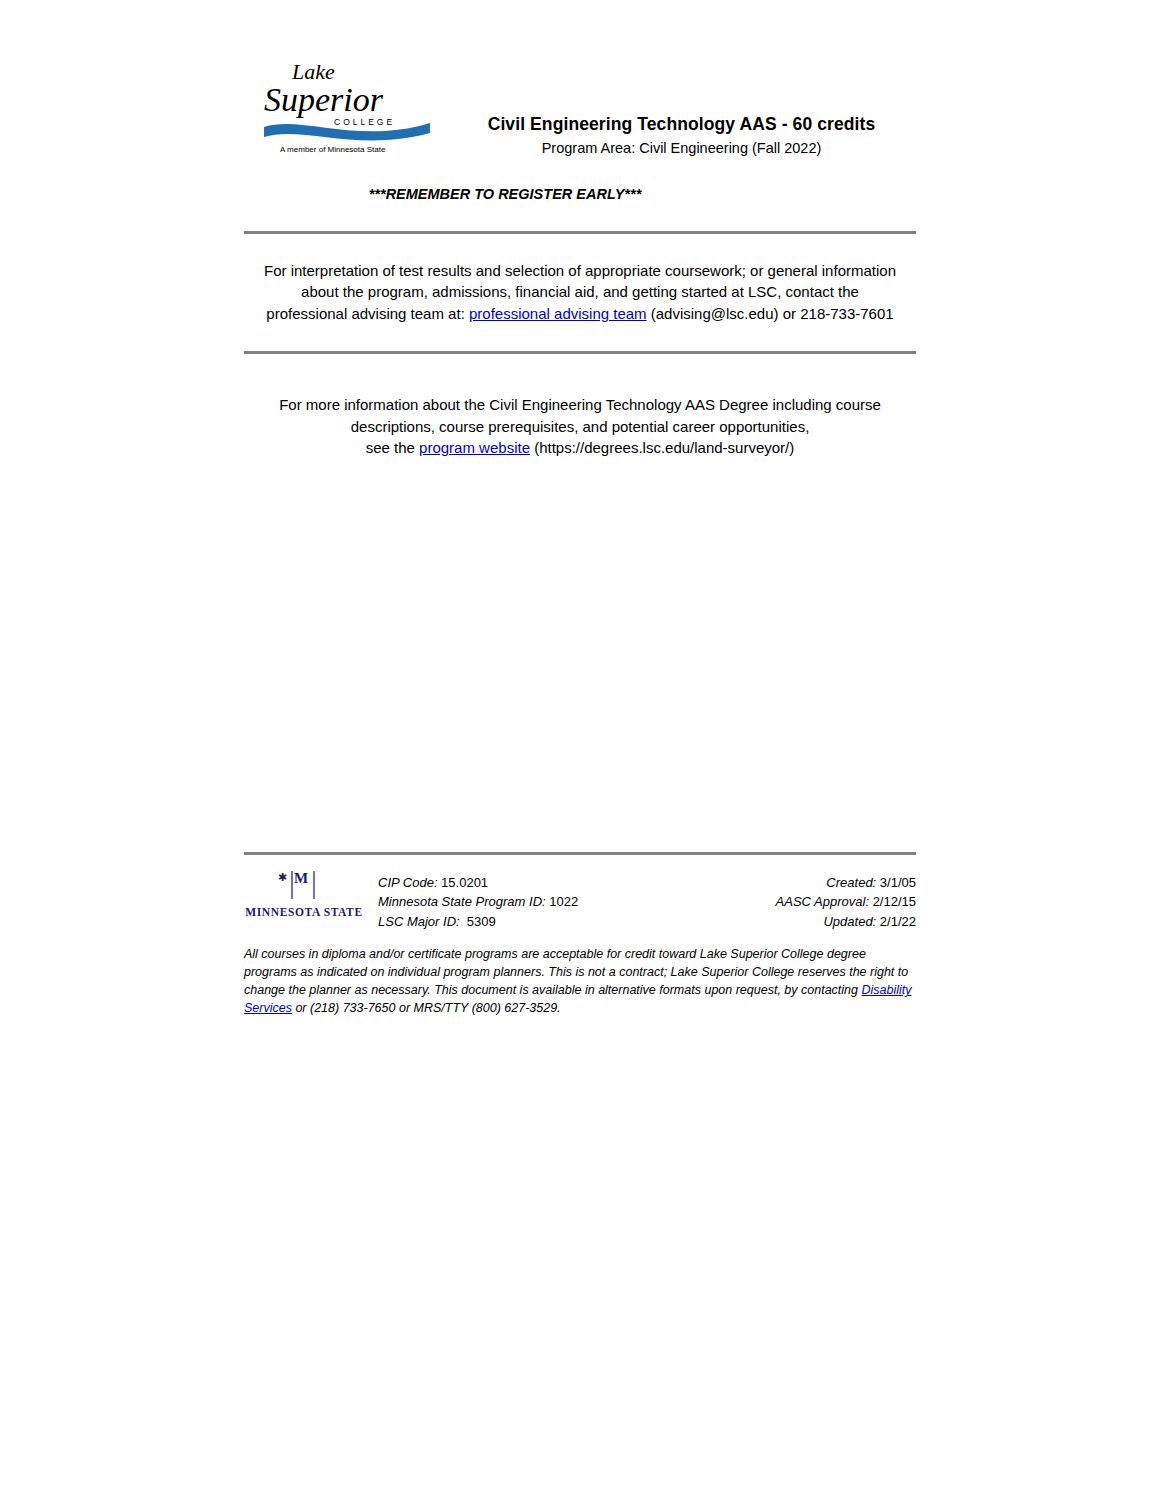Lake Superior COLLEGE A member of Minnesota State
Civil Engineering Technology AAS - 60 credits
Program Area: Civil Engineering (Fall 2022)
***REMEMBER TO REGISTER EARLY***
For interpretation of test results and selection of appropriate coursework; or general information about the program, admissions, financial aid, and getting started at LSC, contact the professional advising team at: professional advising team (advising@lsc.edu) or 218-733-7601
For more information about the Civil Engineering Technology AAS Degree including course descriptions, course prerequisites, and potential career opportunities,
see the program website (https://degrees.lsc.edu/land-surveyor/)
✱ M
MINNESOTA STATE
CIP Code: 15.0201
Minnesota State Program ID: 1022
LSC Major ID: 5309
Created: 3/1/05
AASC Approval: 2/12/15
Updated: 2/1/22
All courses in diploma and/or certificate programs are acceptable for credit toward Lake Superior College degree programs as indicated on individual program planners. This is not a contract; Lake Superior College reserves the right to change the planner as necessary. This document is available in alternative formats upon request, by contacting Disability Services or (218) 733-7650 or MRS/TTY (800) 627-3529.